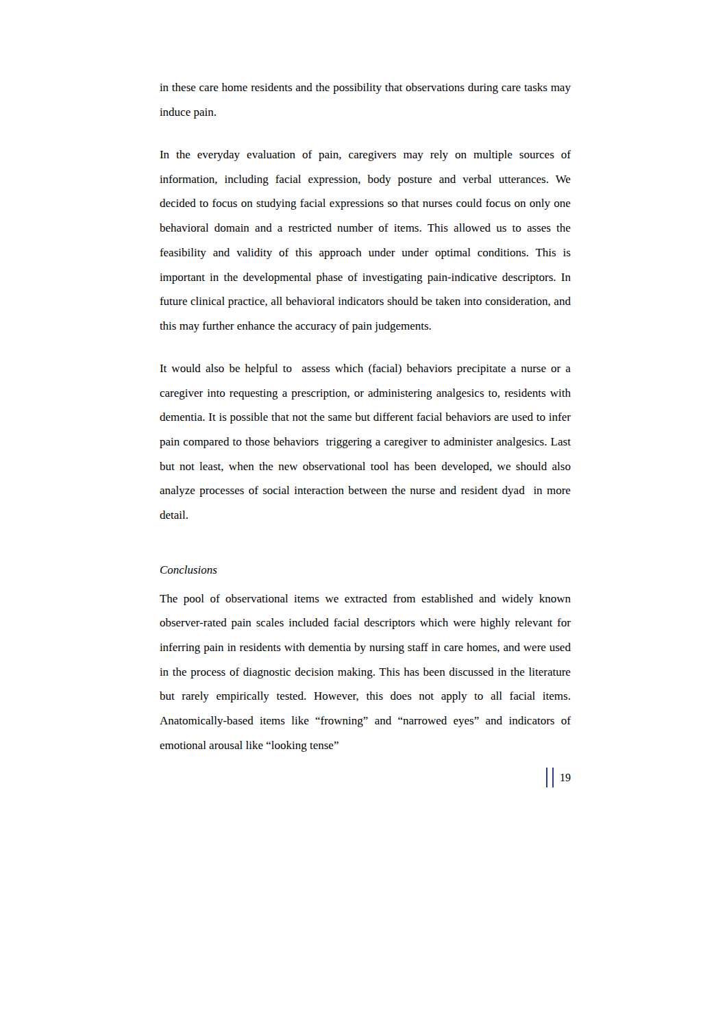in these care home residents and the possibility that observations during care tasks may induce pain.
In the everyday evaluation of pain, caregivers may rely on multiple sources of information, including facial expression, body posture and verbal utterances. We decided to focus on studying facial expressions so that nurses could focus on only one behavioral domain and a restricted number of items. This allowed us to asses the feasibility and validity of this approach under under optimal conditions. This is important in the developmental phase of investigating pain-indicative descriptors. In future clinical practice, all behavioral indicators should be taken into consideration, and this may further enhance the accuracy of pain judgements.
It would also be helpful to assess which (facial) behaviors precipitate a nurse or a caregiver into requesting a prescription, or administering analgesics to, residents with dementia. It is possible that not the same but different facial behaviors are used to infer pain compared to those behaviors triggering a caregiver to administer analgesics. Last but not least, when the new observational tool has been developed, we should also analyze processes of social interaction between the nurse and resident dyad in more detail.
Conclusions
The pool of observational items we extracted from established and widely known observer-rated pain scales included facial descriptors which were highly relevant for inferring pain in residents with dementia by nursing staff in care homes, and were used in the process of diagnostic decision making. This has been discussed in the literature but rarely empirically tested. However, this does not apply to all facial items. Anatomically-based items like “frowning” and “narrowed eyes” and indicators of emotional arousal like “looking tense”
19